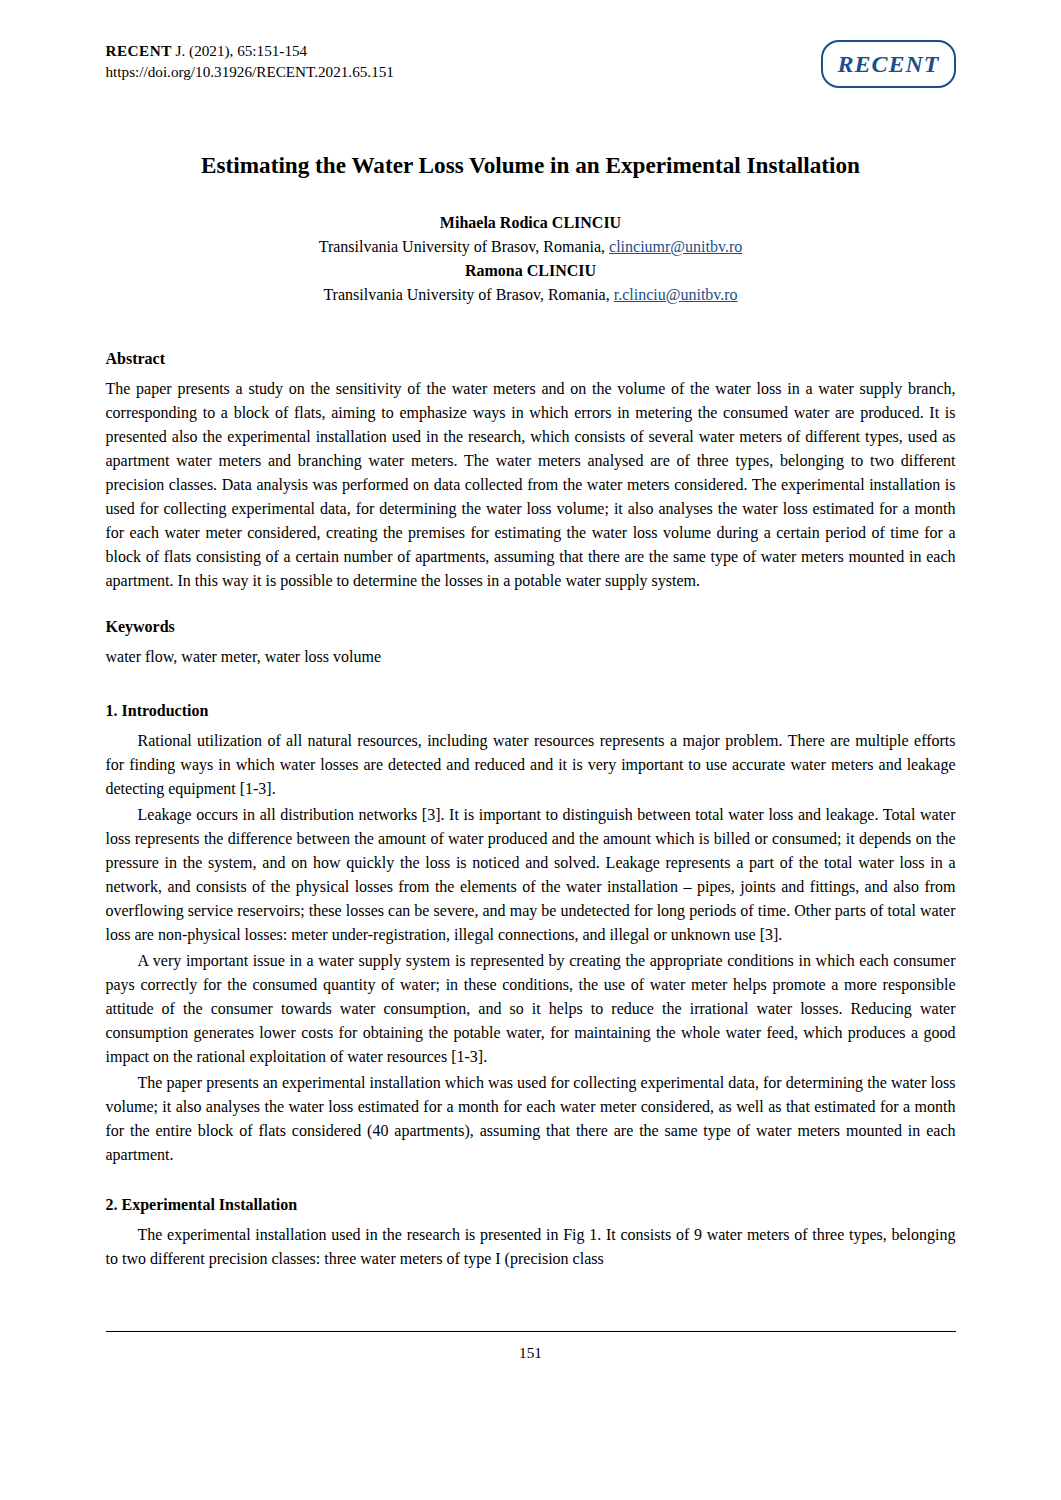RECENT J. (2021), 65:151-154
https://doi.org/10.31926/RECENT.2021.65.151
RECENT
Estimating the Water Loss Volume in an Experimental Installation
Mihaela Rodica CLINCIU
Transilvania University of Brasov, Romania, clinciumr@unitbv.ro
Ramona CLINCIU
Transilvania University of Brasov, Romania, r.clinciu@unitbv.ro
Abstract
The paper presents a study on the sensitivity of the water meters and on the volume of the water loss in a water supply branch, corresponding to a block of flats, aiming to emphasize ways in which errors in metering the consumed water are produced. It is presented also the experimental installation used in the research, which consists of several water meters of different types, used as apartment water meters and branching water meters. The water meters analysed are of three types, belonging to two different precision classes. Data analysis was performed on data collected from the water meters considered. The experimental installation is used for collecting experimental data, for determining the water loss volume; it also analyses the water loss estimated for a month for each water meter considered, creating the premises for estimating the water loss volume during a certain period of time for a block of flats consisting of a certain number of apartments, assuming that there are the same type of water meters mounted in each apartment. In this way it is possible to determine the losses in a potable water supply system.
Keywords
water flow, water meter, water loss volume
1. Introduction
Rational utilization of all natural resources, including water resources represents a major problem. There are multiple efforts for finding ways in which water losses are detected and reduced and it is very important to use accurate water meters and leakage detecting equipment [1-3].
Leakage occurs in all distribution networks [3]. It is important to distinguish between total water loss and leakage. Total water loss represents the difference between the amount of water produced and the amount which is billed or consumed; it depends on the pressure in the system, and on how quickly the loss is noticed and solved. Leakage represents a part of the total water loss in a network, and consists of the physical losses from the elements of the water installation – pipes, joints and fittings, and also from overflowing service reservoirs; these losses can be severe, and may be undetected for long periods of time. Other parts of total water loss are non-physical losses: meter under-registration, illegal connections, and illegal or unknown use [3].
A very important issue in a water supply system is represented by creating the appropriate conditions in which each consumer pays correctly for the consumed quantity of water; in these conditions, the use of water meter helps promote a more responsible attitude of the consumer towards water consumption, and so it helps to reduce the irrational water losses. Reducing water consumption generates lower costs for obtaining the potable water, for maintaining the whole water feed, which produces a good impact on the rational exploitation of water resources [1-3].
The paper presents an experimental installation which was used for collecting experimental data, for determining the water loss volume; it also analyses the water loss estimated for a month for each water meter considered, as well as that estimated for a month for the entire block of flats considered (40 apartments), assuming that there are the same type of water meters mounted in each apartment.
2. Experimental Installation
The experimental installation used in the research is presented in Fig 1. It consists of 9 water meters of three types, belonging to two different precision classes: three water meters of type I (precision class
151